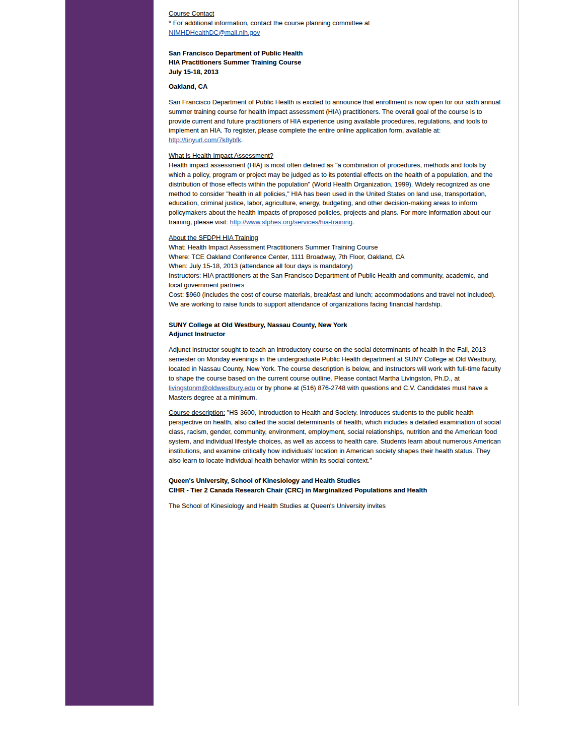Course Contact
* For additional information, contact the course planning committee at
NIMHDHealthDC@mail.nih.gov
San Francisco Department of Public Health
HIA Practitioners Summer Training Course
July 15-18, 2013
Oakland, CA
San Francisco Department of Public Health is excited to announce that enrollment is now open for our sixth annual summer training course for health impact assessment (HIA) practitioners. The overall goal of the course is to provide current and future practitioners of HIA experience using available procedures, regulations, and tools to implement an HIA. To register, please complete the entire online application form, available at: http://tinyurl.com/7k8ybfk.
What is Health Impact Assessment?
Health impact assessment (HIA) is most often defined as "a combination of procedures, methods and tools by which a policy, program or project may be judged as to its potential effects on the health of a population, and the distribution of those effects within the population" (World Health Organization, 1999). Widely recognized as one method to consider "health in all policies," HIA has been used in the United States on land use, transportation, education, criminal justice, labor, agriculture, energy, budgeting, and other decision-making areas to inform policymakers about the health impacts of proposed policies, projects and plans. For more information about our
training, please visit: http://www.sfphes.org/services/hia-training.
About the SFDPH HIA Training
What: Health Impact Assessment Practitioners Summer Training Course
Where: TCE Oakland Conference Center, 1111 Broadway, 7th Floor, Oakland, CA
When: July 15-18, 2013 (attendance all four days is mandatory)
Instructors: HIA practitioners at the San Francisco Department of Public Health and community, academic, and local government partners
Cost: $960 (includes the cost of course materials, breakfast and lunch; accommodations and travel not included). We are working to raise funds to support attendance of organizations facing financial hardship.
SUNY College at Old Westbury, Nassau County, New York
Adjunct Instructor
Adjunct instructor sought to teach an introductory course on the social determinants of health in the Fall, 2013 semester on Monday evenings in the undergraduate Public Health department at SUNY College at Old Westbury, located in Nassau County, New York. The course description is below, and instructors will work with full-time faculty to shape the course based on the current course outline. Please contact Martha Livingston, Ph.D., at livingstonm@oldwestbury.edu or by phone at (516) 876-2748 with questions and C.V. Candidates must have a Masters degree at a minimum.
Course description: "HS 3600, Introduction to Health and Society. Introduces students to the public health perspective on health, also called the social determinants of health, which includes a detailed examination of social class, racism, gender, community, environment, employment, social relationships, nutrition and the American food system, and individual lifestyle choices, as well as access to health care. Students learn about numerous American institutions, and examine critically how individuals' location in American society shapes their health status. They also learn to locate individual health behavior within its social context."
Queen's University, School of Kinesiology and Health Studies
CIHR - Tier 2 Canada Research Chair (CRC) in Marginalized Populations and Health
The School of Kinesiology and Health Studies at Queen's University invites